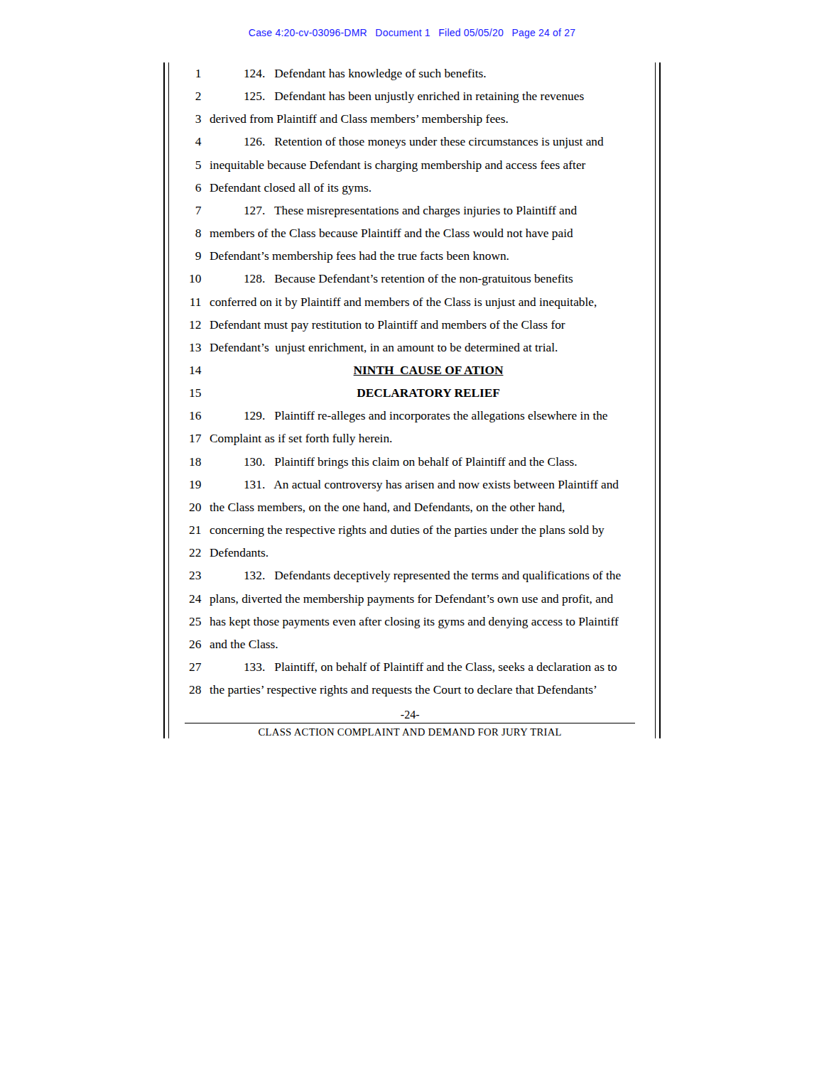Case 4:20-cv-03096-DMR Document 1 Filed 05/05/20 Page 24 of 27
| 1 2 3 4 5 6 7 8 9 10 11 12 13 14 15 16 17 18 19 20 21 22 23 24 25 26 27 28 | 124. Defendant has knowledge of such benefits. 125. Defendant has been unjustly enriched in retaining the revenues derived from Plaintiff and Class members’ membership fees. 126. Retention of those moneys under these circumstances is unjust and inequitable because Defendant is charging membership and access fees after Defendant closed all of its gyms. 127. These misrepresentations and charges injuries to Plaintiff and members of the Class because Plaintiff and the Class would not have paid Defendant’s membership fees had the true facts been known. 128. Because Defendant’s retention of the non-gratuitous benefits conferred on it by Plaintiff and members of the Class is unjust and inequitable, Defendant must pay restitution to Plaintiff and members of the Class for Defendant’s unjust enrichment, in an amount to be determined at trial. NINTH CAUSE OF ATION DECLARATORY RELIEF 129. Plaintiff re-alleges and incorporates the allegations elsewhere in the Complaint as if set forth fully herein. 130. Plaintiff brings this claim on behalf of Plaintiff and the Class. 131. An actual controversy has arisen and now exists between Plaintiff and the Class members, on the one hand, and Defendants, on the other hand, concerning the respective rights and duties of the parties under the plans sold by Defendants. 132. Defendants deceptively represented the terms and qualifications of the plans, diverted the membership payments for Defendant’s own use and profit, and has kept those payments even after closing its gyms and denying access to Plaintiff and the Class. 133. Plaintiff, on behalf of Plaintiff and the Class, seeks a declaration as to the parties’ respective rights and requests the Court to declare that Defendants’ |
-24-
CLASS ACTION COMPLAINT AND DEMAND FOR JURY TRIAL